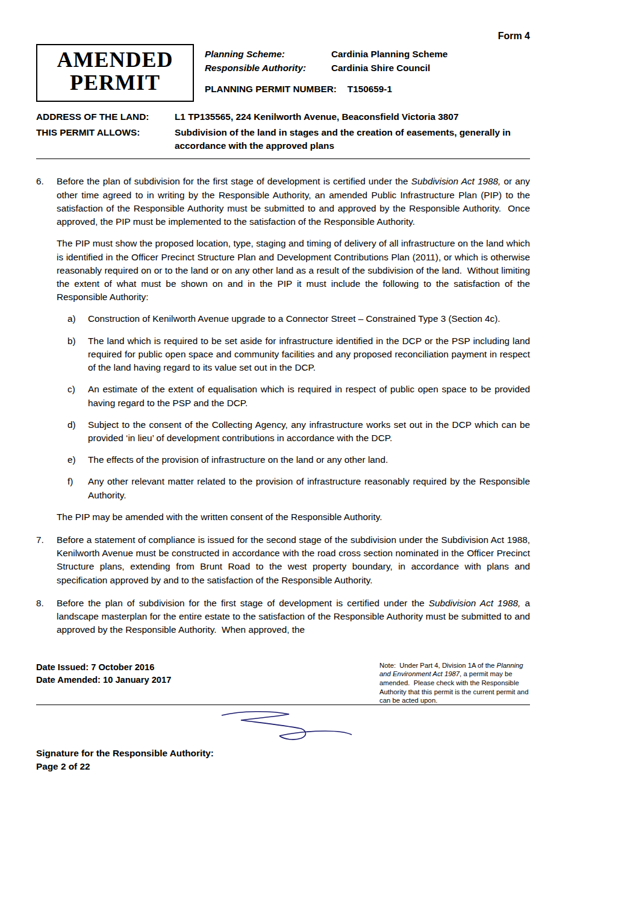Form 4
AMENDED
PERMIT
Planning Scheme:
Cardinia Planning Scheme
Responsible Authority:
Cardinia Shire Council
PLANNING PERMIT NUMBER:T150659-1
ADDRESS OF THE LAND:
L1 TP135565, 224 Kenilworth Avenue, Beaconsfield Victoria 3807
THIS PERMIT ALLOWS:
Subdivision of the land in stages and the creation of easements, generally in accordance with the approved plans
6.
Before the plan of subdivision for the first stage of development is certified under the Subdivision Act 1988, or any other time agreed to in writing by the Responsible Authority, an amended Public Infrastructure Plan (PIP) to the satisfaction of the Responsible Authority must be submitted to and approved by the Responsible Authority. Once approved, the PIP must be implemented to the satisfaction of the Responsible Authority.
The PIP must show the proposed location, type, staging and timing of delivery of all infrastructure on the land which is identified in the Officer Precinct Structure Plan and Development Contributions Plan (2011), or which is otherwise reasonably required on or to the land or on any other land as a result of the subdivision of the land. Without limiting the extent of what must be shown on and in the PIP it must include the following to the satisfaction of the Responsible Authority:
a) Construction of Kenilworth Avenue upgrade to a Connector Street – Constrained Type 3 (Section 4c).
b) The land which is required to be set aside for infrastructure identified in the DCP or the PSP including land required for public open space and community facilities and any proposed reconciliation payment in respect of the land having regard to its value set out in the DCP.
c) An estimate of the extent of equalisation which is required in respect of public open space to be provided having regard to the PSP and the DCP.
d) Subject to the consent of the Collecting Agency, any infrastructure works set out in the DCP which can be provided ‘in lieu’ of development contributions in accordance with the DCP.
e) The effects of the provision of infrastructure on the land or any other land.
f) Any other relevant matter related to the provision of infrastructure reasonably required by the Responsible Authority.
The PIP may be amended with the written consent of the Responsible Authority.
7.
Before a statement of compliance is issued for the second stage of the subdivision under the Subdivision Act 1988, Kenilworth Avenue must be constructed in accordance with the road cross section nominated in the Officer Precinct Structure plans, extending from Brunt Road to the west property boundary, in accordance with plans and specification approved by and to the satisfaction of the Responsible Authority.
8.
Before the plan of subdivision for the first stage of development is certified under the Subdivision Act 1988, a landscape masterplan for the entire estate to the satisfaction of the Responsible Authority must be submitted to and approved by the Responsible Authority. When approved, the
Date Issued: 7 October 2016
Date Amended: 10 January 2017
Note: Under Part 4, Division 1A of the Planning and Environment Act 1987, a permit may be amended. Please check with the Responsible Authority that this permit is the current permit and can be acted upon.
Signature for the Responsible Authority:
Page 2 of 22